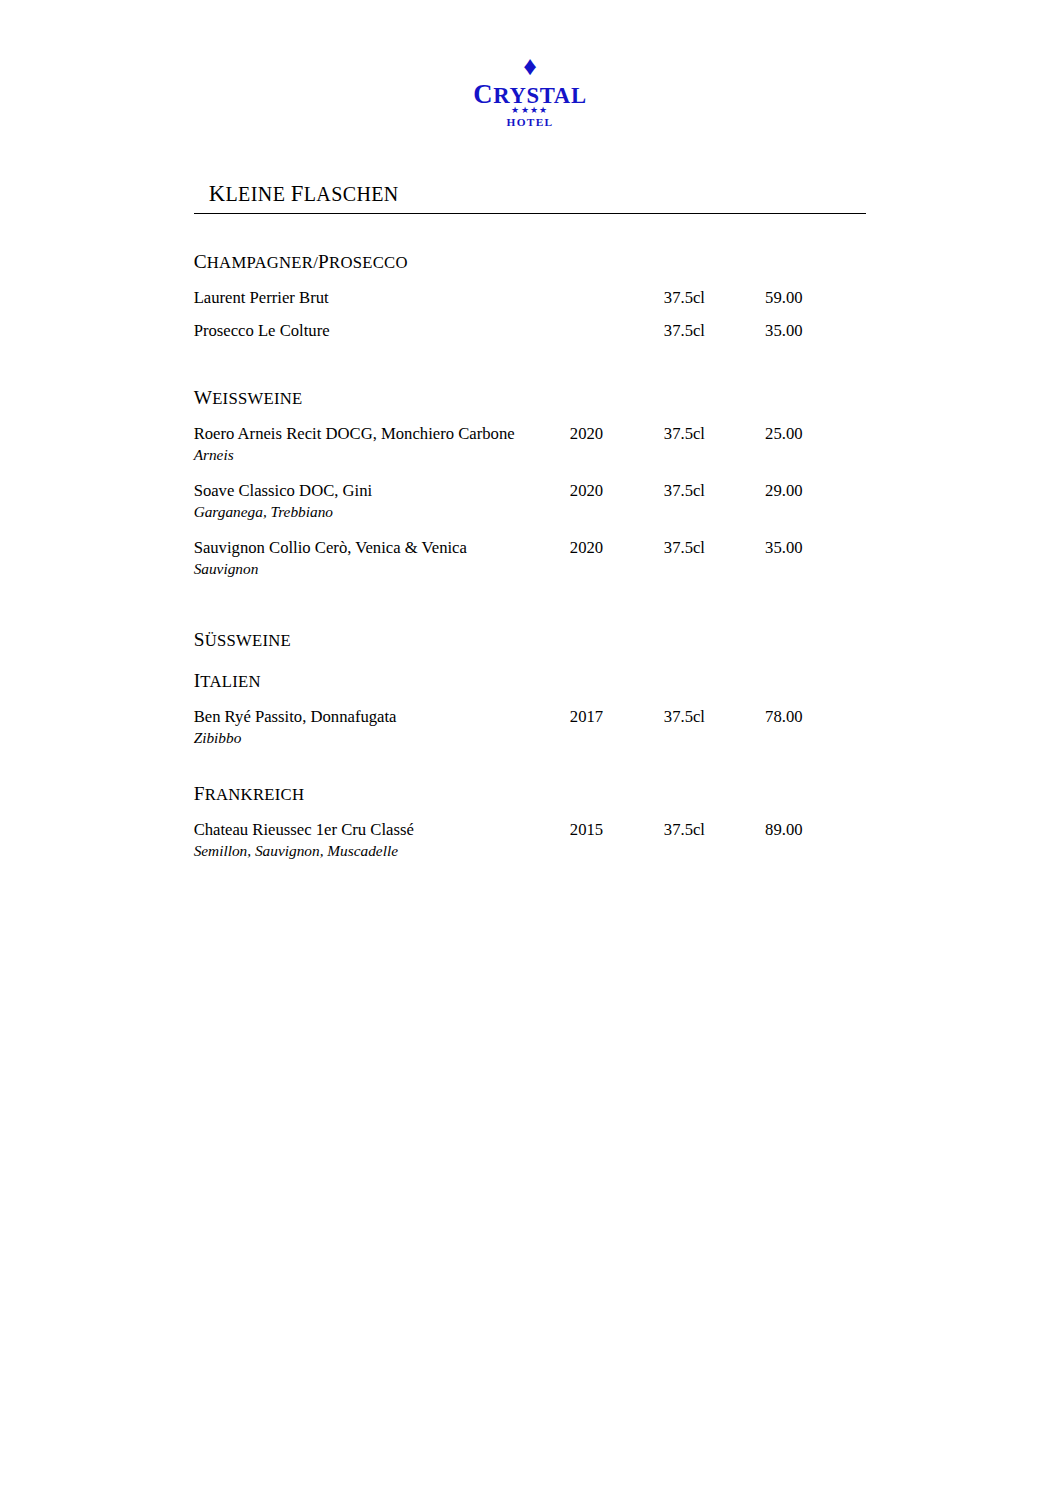♦
CRYSTAL
★★★★
HOTEL
KLEINE FLASCHEN
CHAMPAGNER/PROSECCO
| Laurent Perrier Brut | | 37.5cl | 59.00 |
| Prosecco Le Colture | | 37.5cl | 35.00 |
WEISSWEINE
| Roero Arneis Recit DOCG, Monchiero Carbone Arneis | 2020 | 37.5cl | 25.00 |
| Soave Classico DOC, Gini Garganega, Trebbiano | 2020 | 37.5cl | 29.00 |
| Sauvignon Collio Cerò, Venica & Venica Sauvignon | 2020 | 37.5cl | 35.00 |
SÜSSWEINE
ITALIEN
| Ben Ryé Passito, Donnafugata Zibibbo | 2017 | 37.5cl | 78.00 |
FRANKREICH
| Chateau Rieussec 1er Cru Classé Semillon, Sauvignon, Muscadelle | 2015 | 37.5cl | 89.00 |